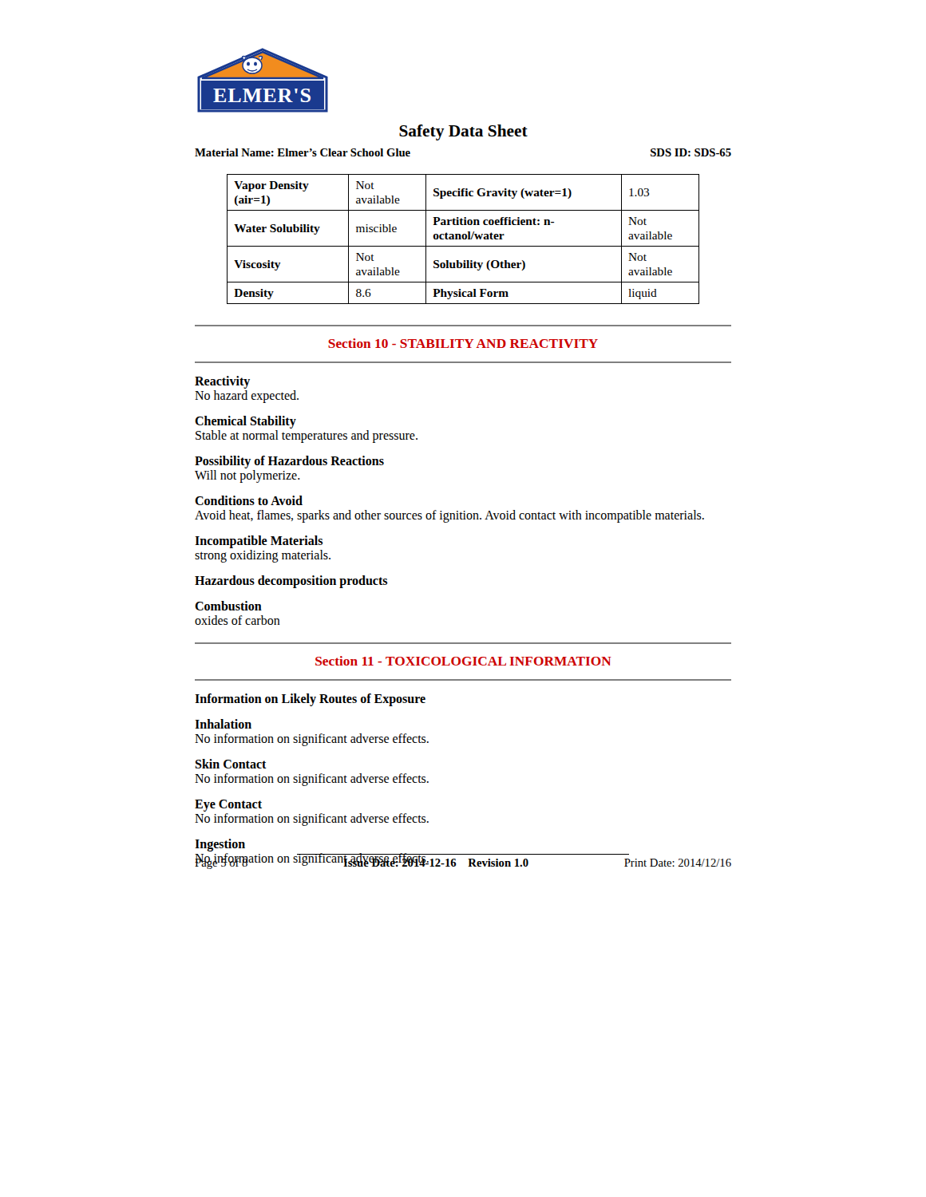ELMER'S
Safety Data Sheet
Material Name: Elmer’s Clear School Glue
SDS ID: SDS-65
| Vapor Density (air=1) | Not available | Specific Gravity (water=1) | 1.03 |
| Water Solubility | miscible | Partition coefficient: n-octanol/water | Not available |
| Viscosity | Not available | Solubility (Other) | Not available |
| Density | 8.6 | Physical Form | liquid |
Section 10 - STABILITY AND REACTIVITY
Reactivity
No hazard expected.
Chemical Stability
Stable at normal temperatures and pressure.
Possibility of Hazardous Reactions
Will not polymerize.
Conditions to Avoid
Avoid heat, flames, sparks and other sources of ignition. Avoid contact with incompatible materials.
Incompatible Materials
strong oxidizing materials.
Hazardous decomposition products
Combustion
oxides of carbon
Section 11 - TOXICOLOGICAL INFORMATION
Information on Likely Routes of Exposure
Inhalation
No information on significant adverse effects.
Skin Contact
No information on significant adverse effects.
Eye Contact
No information on significant adverse effects.
Ingestion
No information on significant adverse effects.
Page 5 of 8
Issue Date: 2014-12-16 Revision 1.0
Print Date: 2014/12/16